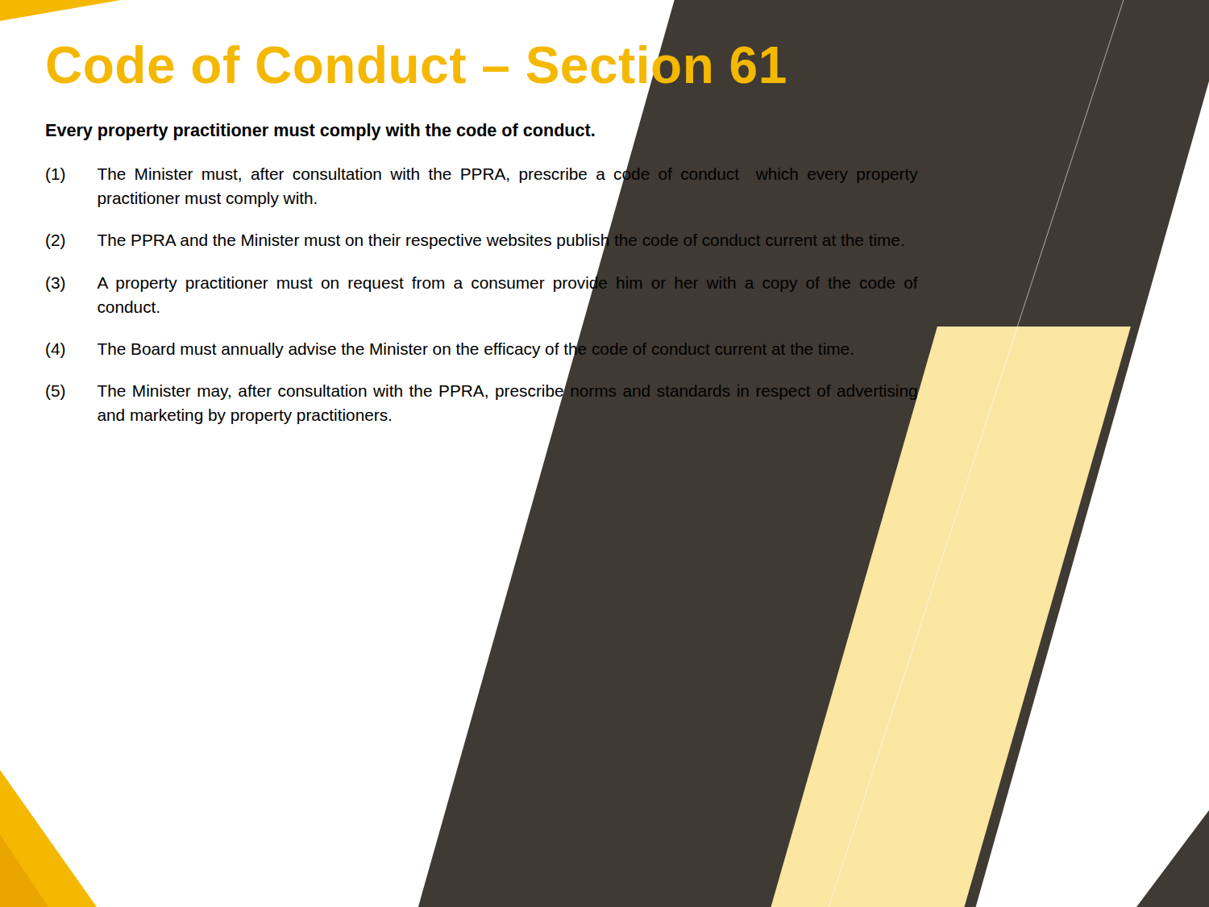Code of Conduct – Section 61
Every property practitioner must comply with the code of conduct.
The Minister must, after consultation with the PPRA, prescribe a code of conduct which every property practitioner must comply with.
The PPRA and the Minister must on their respective websites publish the code of conduct current at the time.
A property practitioner must on request from a consumer provide him or her with a copy of the code of conduct.
The Board must annually advise the Minister on the efficacy of the code of conduct current at the time.
The Minister may, after consultation with the PPRA, prescribe norms and standards in respect of advertising and marketing by property practitioners.